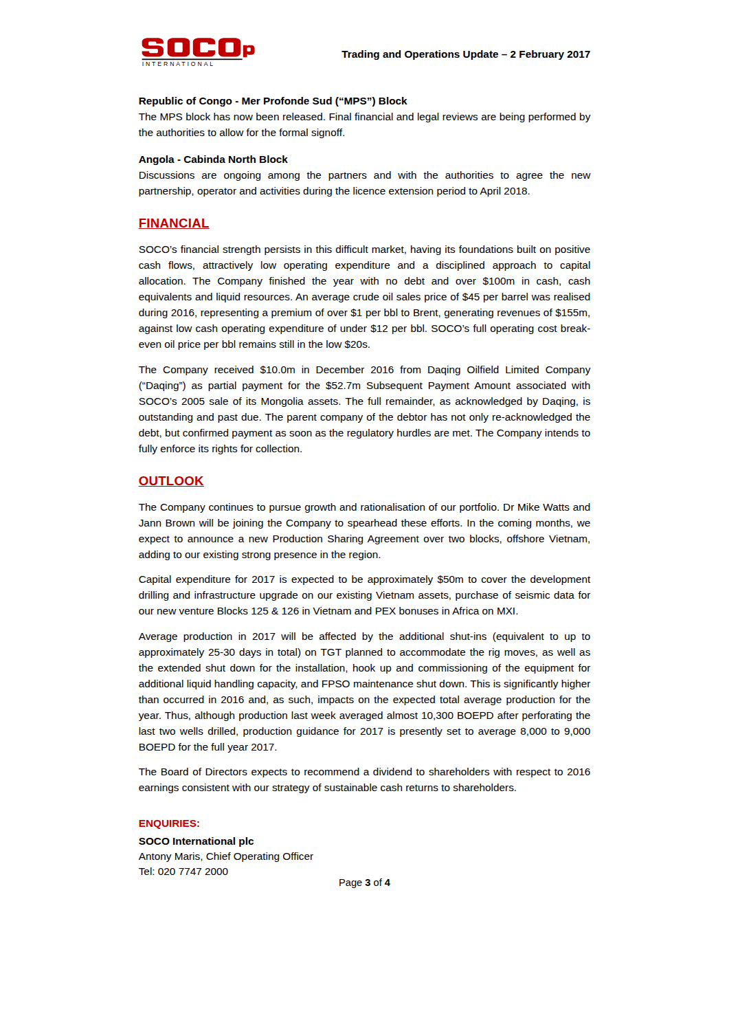INTERNATIONAL
Trading and Operations Update – 2 February 2017
Republic of Congo - Mer Profonde Sud (“MPS”) Block
The MPS block has now been released. Final financial and legal reviews are being performed by the authorities to allow for the formal signoff.
Angola - Cabinda North Block
Discussions are ongoing among the partners and with the authorities to agree the new partnership, operator and activities during the licence extension period to April 2018.
FINANCIAL
SOCO’s financial strength persists in this difficult market, having its foundations built on positive cash flows, attractively low operating expenditure and a disciplined approach to capital allocation. The Company finished the year with no debt and over $100m in cash, cash equivalents and liquid resources. An average crude oil sales price of $45 per barrel was realised during 2016, representing a premium of over $1 per bbl to Brent, generating revenues of $155m, against low cash operating expenditure of under $12 per bbl. SOCO’s full operating cost break-even oil price per bbl remains still in the low $20s.
The Company received $10.0m in December 2016 from Daqing Oilfield Limited Company (“Daqing”) as partial payment for the $52.7m Subsequent Payment Amount associated with SOCO’s 2005 sale of its Mongolia assets. The full remainder, as acknowledged by Daqing, is outstanding and past due. The parent company of the debtor has not only re-acknowledged the debt, but confirmed payment as soon as the regulatory hurdles are met. The Company intends to fully enforce its rights for collection.
OUTLOOK
The Company continues to pursue growth and rationalisation of our portfolio. Dr Mike Watts and Jann Brown will be joining the Company to spearhead these efforts. In the coming months, we expect to announce a new Production Sharing Agreement over two blocks, offshore Vietnam, adding to our existing strong presence in the region.
Capital expenditure for 2017 is expected to be approximately $50m to cover the development drilling and infrastructure upgrade on our existing Vietnam assets, purchase of seismic data for our new venture Blocks 125 & 126 in Vietnam and PEX bonuses in Africa on MXI.
Average production in 2017 will be affected by the additional shut-ins (equivalent to up to approximately 25-30 days in total) on TGT planned to accommodate the rig moves, as well as the extended shut down for the installation, hook up and commissioning of the equipment for additional liquid handling capacity, and FPSO maintenance shut down. This is significantly higher than occurred in 2016 and, as such, impacts on the expected total average production for the year. Thus, although production last week averaged almost 10,300 BOEPD after perforating the last two wells drilled, production guidance for 2017 is presently set to average 8,000 to 9,000 BOEPD for the full year 2017.
The Board of Directors expects to recommend a dividend to shareholders with respect to 2016 earnings consistent with our strategy of sustainable cash returns to shareholders.
ENQUIRIES:
SOCO International plc
Antony Maris, Chief Operating Officer
Tel: 020 7747 2000
Page 3 of 4